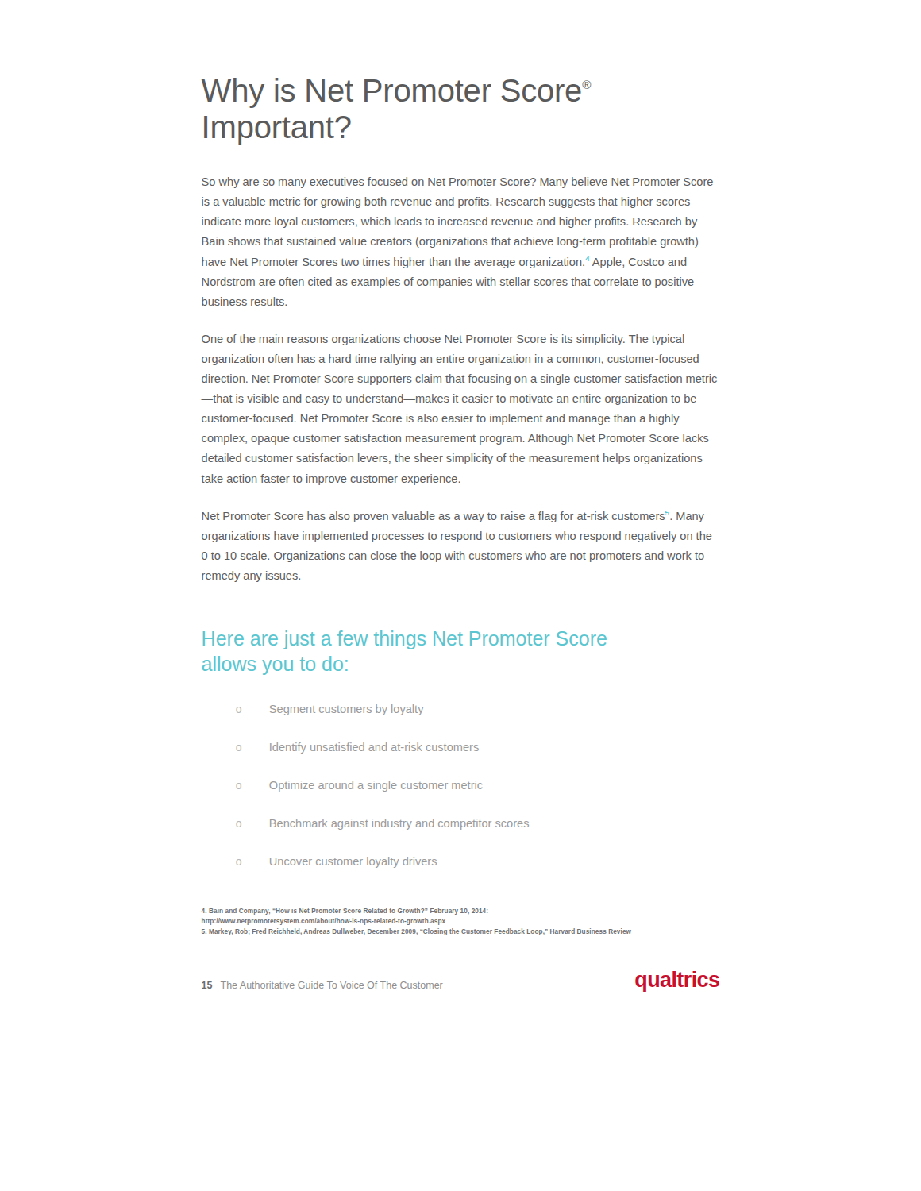Why is Net Promoter Score® Important?
So why are so many executives focused on Net Promoter Score? Many believe Net Promoter Score is a valuable metric for growing both revenue and profits. Research suggests that higher scores indicate more loyal customers, which leads to increased revenue and higher profits. Research by Bain shows that sustained value creators (organizations that achieve long-term profitable growth) have Net Promoter Scores two times higher than the average organization.4 Apple, Costco and Nordstrom are often cited as examples of companies with stellar scores that correlate to positive business results.
One of the main reasons organizations choose Net Promoter Score is its simplicity. The typical organization often has a hard time rallying an entire organization in a common, customer-focused direction. Net Promoter Score supporters claim that focusing on a single customer satisfaction metric—that is visible and easy to understand—makes it easier to motivate an entire organization to be customer-focused. Net Promoter Score is also easier to implement and manage than a highly complex, opaque customer satisfaction measurement program. Although Net Promoter Score lacks detailed customer satisfaction levers, the sheer simplicity of the measurement helps organizations take action faster to improve customer experience.
Net Promoter Score has also proven valuable as a way to raise a flag for at-risk customers5. Many organizations have implemented processes to respond to customers who respond negatively on the 0 to 10 scale. Organizations can close the loop with customers who are not promoters and work to remedy any issues.
Here are just a few things Net Promoter Score
allows you to do:
Segment customers by loyalty
Identify unsatisfied and at-risk customers
Optimize around a single customer metric
Benchmark against industry and competitor scores
Uncover customer loyalty drivers
4. Bain and Company, “How is Net Promoter Score Related to Growth?” February 10, 2014:
http://www.netpromotersystem.com/about/how-is-nps-related-to-growth.aspx
5. Markey, Rob; Fred Reichheld, Andreas Dullweber, December 2009, “Closing the Customer Feedback Loop,” Harvard Business Review
15 The Authoritative Guide To Voice Of The Customer
qualtrics